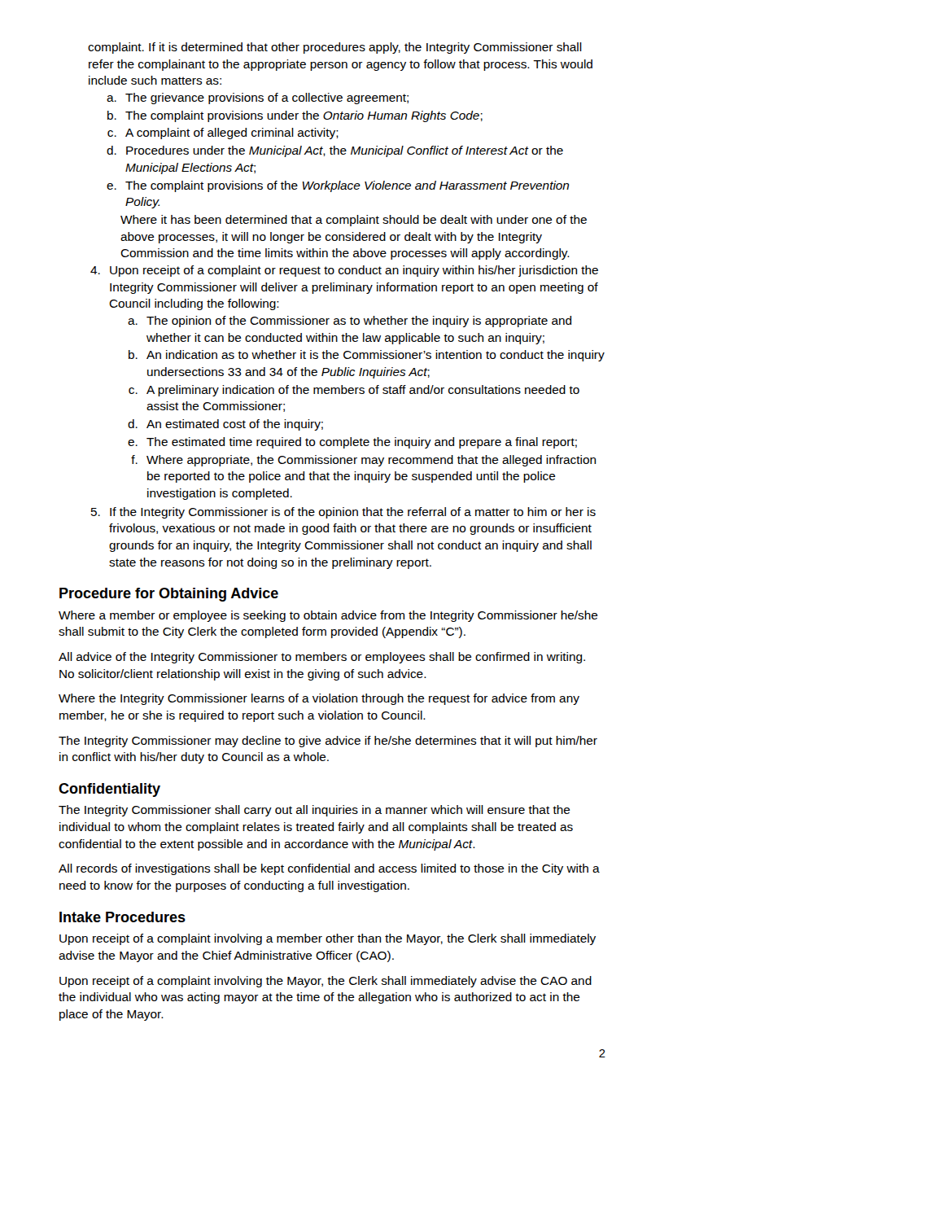complaint. If it is determined that other procedures apply, the Integrity Commissioner shall refer the complainant to the appropriate person or agency to follow that process. This would include such matters as:
The grievance provisions of a collective agreement;
The complaint provisions under the Ontario Human Rights Code;
A complaint of alleged criminal activity;
Procedures under the Municipal Act, the Municipal Conflict of Interest Act or the Municipal Elections Act;
The complaint provisions of the Workplace Violence and Harassment Prevention Policy.
Where it has been determined that a complaint should be dealt with under one of the above processes, it will no longer be considered or dealt with by the Integrity Commission and the time limits within the above processes will apply accordingly.
Upon receipt of a complaint or request to conduct an inquiry within his/her jurisdiction the Integrity Commissioner will deliver a preliminary information report to an open meeting of Council including the following:
The opinion of the Commissioner as to whether the inquiry is appropriate and whether it can be conducted within the law applicable to such an inquiry;
An indication as to whether it is the Commissioner’s intention to conduct the inquiry undersections 33 and 34 of the Public Inquiries Act;
A preliminary indication of the members of staff and/or consultations needed to assist the Commissioner;
An estimated cost of the inquiry;
The estimated time required to complete the inquiry and prepare a final report;
Where appropriate, the Commissioner may recommend that the alleged infraction be reported to the police and that the inquiry be suspended until the police investigation is completed.
If the Integrity Commissioner is of the opinion that the referral of a matter to him or her is frivolous, vexatious or not made in good faith or that there are no grounds or insufficient grounds for an inquiry, the Integrity Commissioner shall not conduct an inquiry and shall state the reasons for not doing so in the preliminary report.
Procedure for Obtaining Advice
Where a member or employee is seeking to obtain advice from the Integrity Commissioner he/she shall submit to the City Clerk the completed form provided (Appendix “C”).
All advice of the Integrity Commissioner to members or employees shall be confirmed in writing. No solicitor/client relationship will exist in the giving of such advice.
Where the Integrity Commissioner learns of a violation through the request for advice from any member, he or she is required to report such a violation to Council.
The Integrity Commissioner may decline to give advice if he/she determines that it will put him/her in conflict with his/her duty to Council as a whole.
Confidentiality
The Integrity Commissioner shall carry out all inquiries in a manner which will ensure that the individual to whom the complaint relates is treated fairly and all complaints shall be treated as confidential to the extent possible and in accordance with the Municipal Act.
All records of investigations shall be kept confidential and access limited to those in the City with a need to know for the purposes of conducting a full investigation.
Intake Procedures
Upon receipt of a complaint involving a member other than the Mayor, the Clerk shall immediately advise the Mayor and the Chief Administrative Officer (CAO).
Upon receipt of a complaint involving the Mayor, the Clerk shall immediately advise the CAO and the individual who was acting mayor at the time of the allegation who is authorized to act in the place of the Mayor.
2